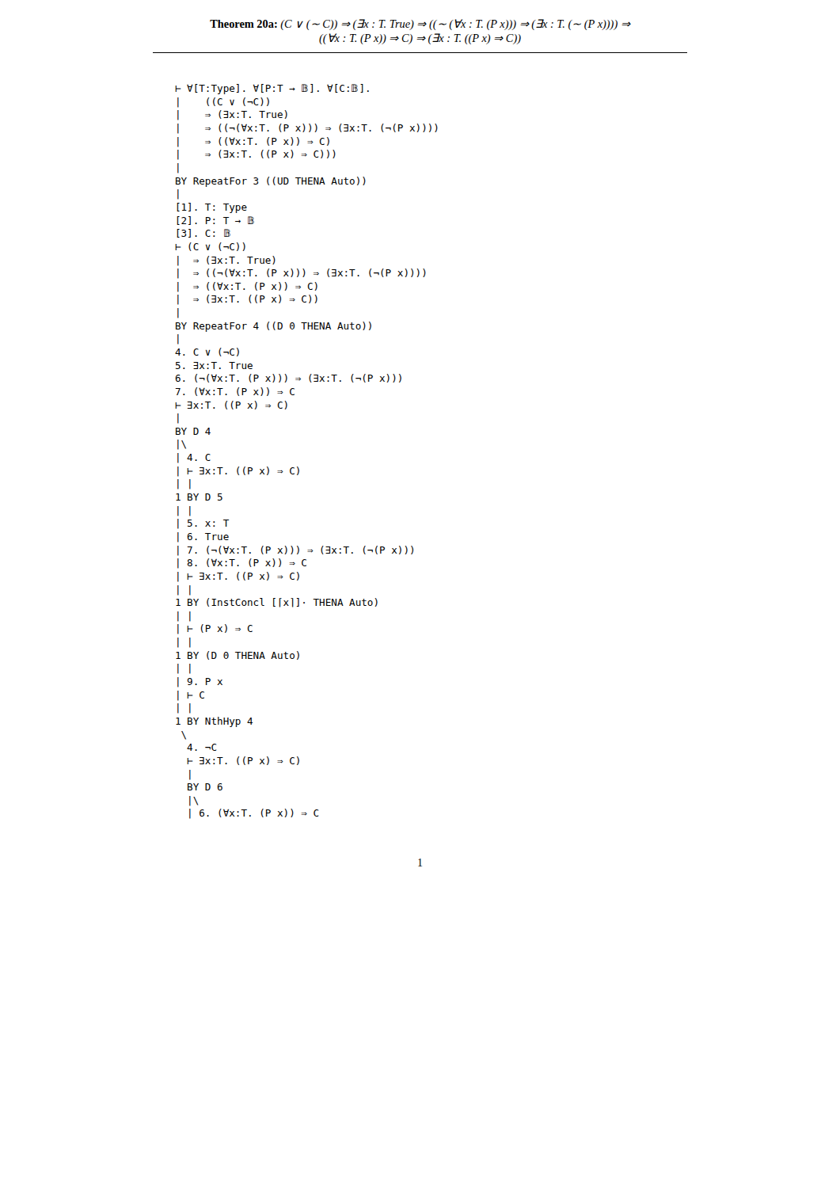Theorem 20a: (C ∨ (∼ C)) ⇒ (∃x : T. True) ⇒ ((∼ (∀x : T. (P x))) ⇒ (∃x : T. (∼ (P x)))) ⇒
((∀x : T. (P x)) ⇒ C) ⇒ (∃x : T. ((P x) ⇒ C))
⊢ ∀[T:Type]. ∀[P:T → 𝔹]. ∀[C:𝔹].
|    ((C ∨ (¬C))
|    ⇒ (∃x:T. True)
|    ⇒ ((¬(∀x:T. (P x))) ⇒ (∃x:T. (¬(P x))))
|    ⇒ ((∀x:T. (P x)) ⇒ C)
|    ⇒ (∃x:T. ((P x) ⇒ C)))
|
BY RepeatFor 3 ((UD THENA Auto))
|
[1]. T: Type
[2]. P: T → 𝔹
[3]. C: 𝔹
⊢ (C ∨ (¬C))
|  ⇒ (∃x:T. True)
|  ⇒ ((¬(∀x:T. (P x))) ⇒ (∃x:T. (¬(P x))))
|  ⇒ ((∀x:T. (P x)) ⇒ C)
|  ⇒ (∃x:T. ((P x) ⇒ C))
|
BY RepeatFor 4 ((D 0 THENA Auto))
|
4. C ∨ (¬C)
5. ∃x:T. True
6. (¬(∀x:T. (P x))) ⇒ (∃x:T. (¬(P x)))
7. (∀x:T. (P x)) ⇒ C
⊢ ∃x:T. ((P x) ⇒ C)
|
BY D 4
|\
| 4. C
| ⊢ ∃x:T. ((P x) ⇒ C)
| |
1 BY D 5
| |
| 5. x: T
| 6. True
| 7. (¬(∀x:T. (P x))) ⇒ (∃x:T. (¬(P x)))
| 8. (∀x:T. (P x)) ⇒ C
| ⊢ ∃x:T. ((P x) ⇒ C)
| |
1 BY (InstConcl [⌈x⌉]· THENA Auto)
| |
| ⊢ (P x) ⇒ C
| |
1 BY (D 0 THENA Auto)
| |
| 9. P x
| ⊢ C
| |
1 BY NthHyp 4
 \
  4. ¬C
  ⊢ ∃x:T. ((P x) ⇒ C)
  |
  BY D 6
  |\
  | 6. (∀x:T. (P x)) ⇒ C
1